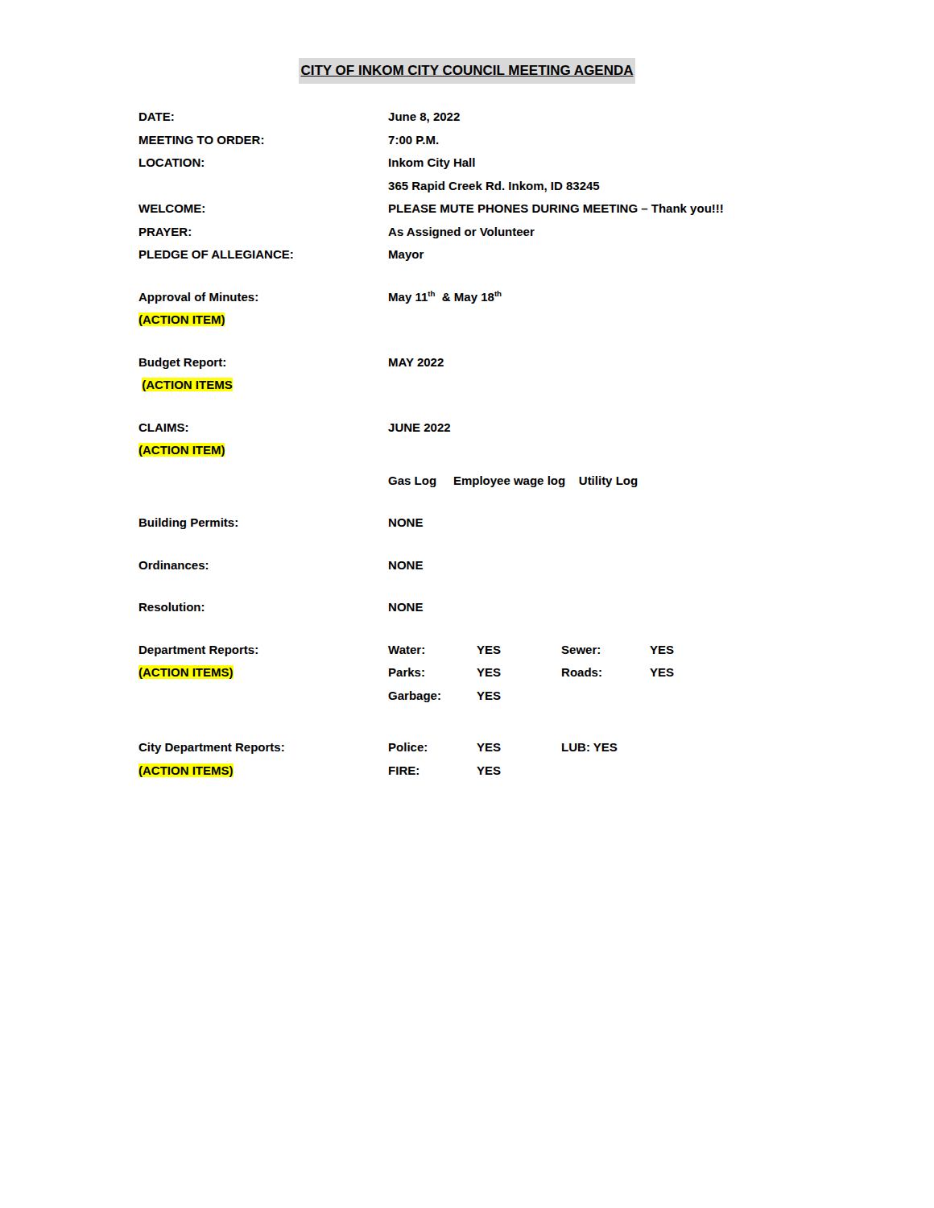CITY OF INKOM CITY COUNCIL MEETING AGENDA
| DATE: | June 8, 2022 |
| MEETING TO ORDER: | 7:00 P.M. |
| LOCATION: | Inkom City Hall |
| | 365 Rapid Creek Rd. Inkom, ID 83245 |
| WELCOME: | PLEASE MUTE PHONES DURING MEETING – Thank you!!! |
| PRAYER: | As Assigned or Volunteer |
| PLEDGE OF ALLEGIANCE: | Mayor |
| Approval of Minutes: | May 11 th & May 18 th |
| (ACTION ITEM) | |
| Budget Report: | MAY 2022 |
| (ACTION ITEMS | |
| CLAIMS: | JUNE 2022 |
| (ACTION ITEM) | |
| | Gas Log Employee wage log Utility Log |
| Building Permits: | NONE |
| Ordinances: | NONE |
| Resolution: | NONE |
| Department Reports: | Water: YES Sewer: YES |
| (ACTION ITEMS) | Parks: YES Roads: YES |
| | Garbage: YES |
| City Department Reports: | Police: YES LUB: YES |
| (ACTION ITEMS) | FIRE: YES |